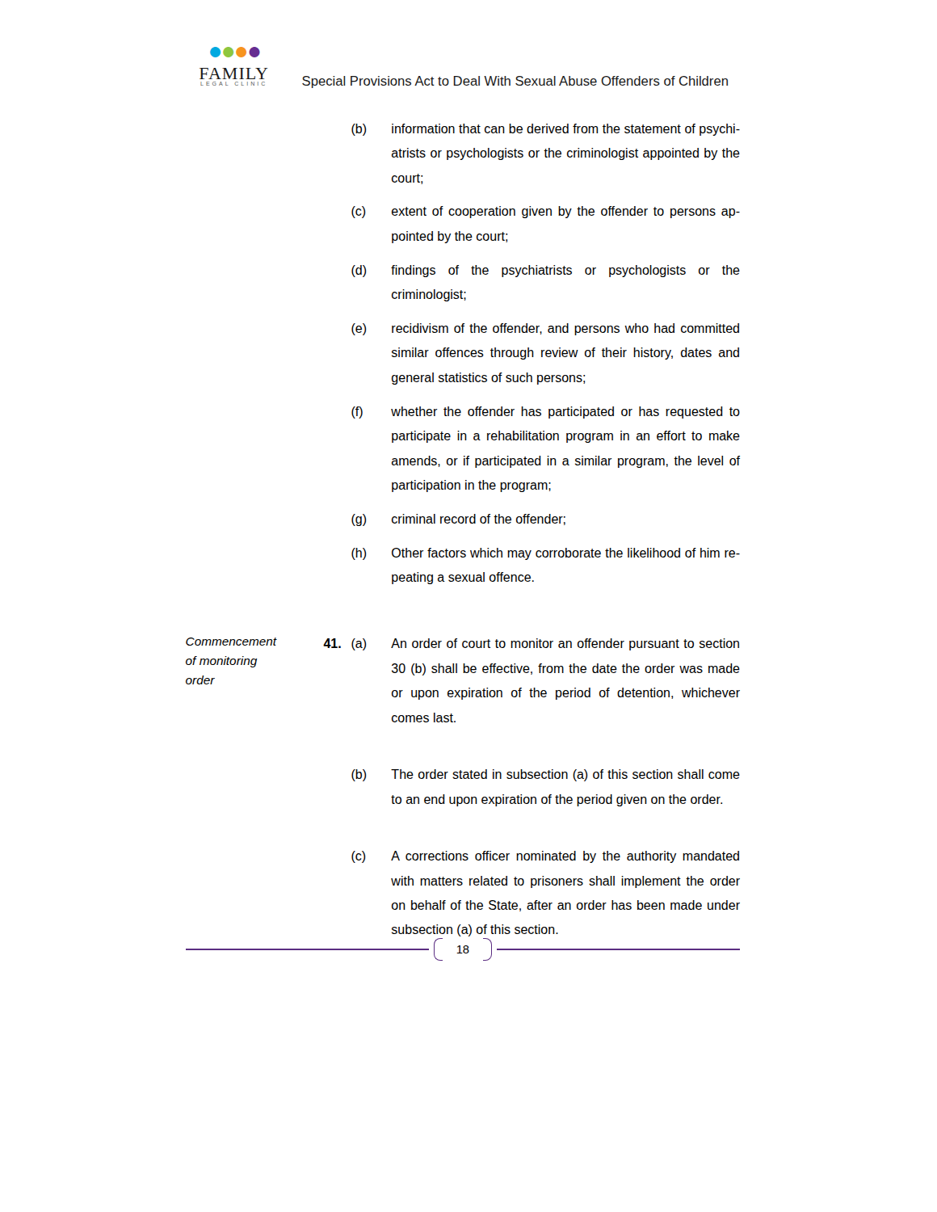●●●●
FAMILY
LEGAL CLINIC
Special Provisions Act to Deal With Sexual Abuse Offenders of Children
(b)
information that can be derived from the statement of psychiatrists or psychologists or the criminologist appointed by the court;
(c)
extent of cooperation given by the offender to persons appointed by the court;
(d)
findings of the psychiatrists or psychologists or the criminologist;
(e)
recidivism of the offender, and persons who had committed similar offences through review of their history, dates and general statistics of such persons;
(f)
whether the offender has participated or has requested to participate in a rehabilitation program in an effort to make amends, or if participated in a similar program, the level of participation in the program;
(g)
criminal record of the offender;
(h)
Other factors which may corroborate the likelihood of him repeating a sexual offence.
Commencement
of monitoring
order
41.
(a)
An order of court to monitor an offender pursuant to section 30 (b) shall be effective, from the date the order was made or upon expiration of the period of detention, whichever comes last.
(b)
The order stated in subsection (a) of this section shall come to an end upon expiration of the period given on the order.
(c)
A corrections officer nominated by the authority mandated with matters related to prisoners shall implement the order on behalf of the State, after an order has been made under subsection (a) of this section.
18